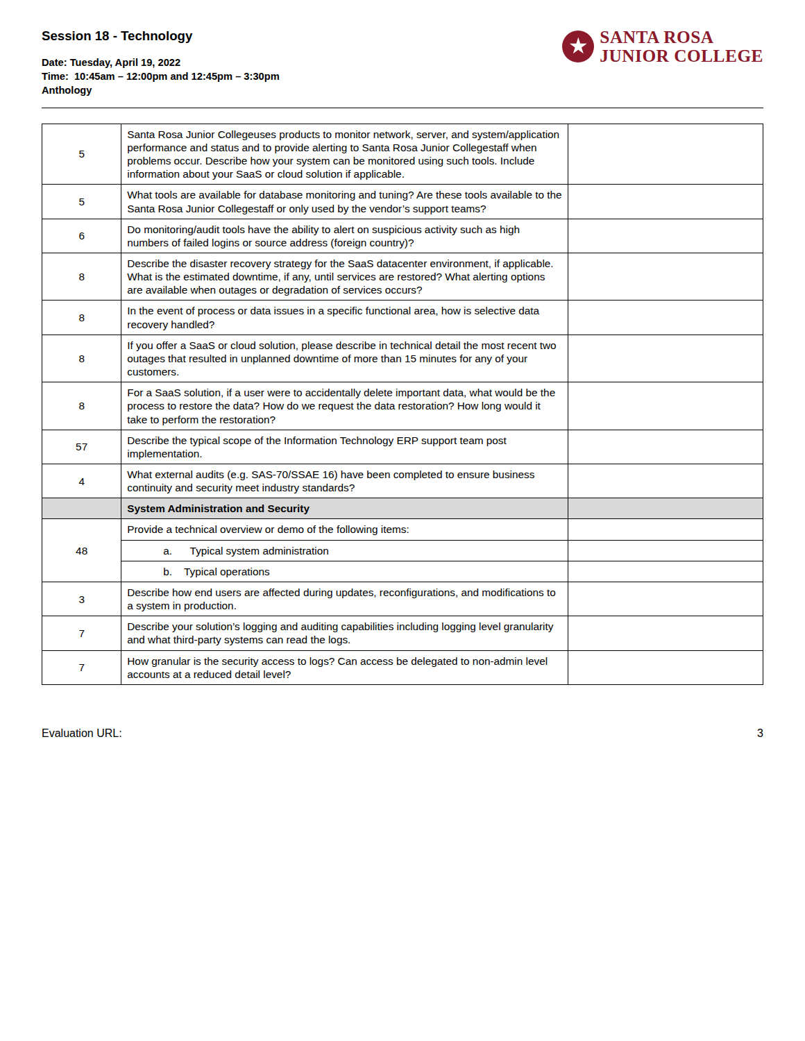Session 18 - Technology
Date: Tuesday, April 19, 2022
Time: 10:45am – 12:00pm and 12:45pm – 3:30pm
Anthology
SANTA ROSA
JUNIOR COLLEGE
| 5 | Santa Rosa Junior Collegeuses products to monitor network, server, and system/application performance and status and to provide alerting to Santa Rosa Junior Collegestaff when problems occur. Describe how your system can be monitored using such tools. Include information about your SaaS or cloud solution if applicable. | |
| 5 | What tools are available for database monitoring and tuning? Are these tools available to the Santa Rosa Junior Collegestaff or only used by the vendor’s support teams? | |
| 6 | Do monitoring/audit tools have the ability to alert on suspicious activity such as high numbers of failed logins or source address (foreign country)? | |
| 8 | Describe the disaster recovery strategy for the SaaS datacenter environment, if applicable. What is the estimated downtime, if any, until services are restored? What alerting options are available when outages or degradation of services occurs? | |
| 8 | In the event of process or data issues in a specific functional area, how is selective data recovery handled? | |
| 8 | If you offer a SaaS or cloud solution, please describe in technical detail the most recent two outages that resulted in unplanned downtime of more than 15 minutes for any of your customers. | |
| 8 | For a SaaS solution, if a user were to accidentally delete important data, what would be the process to restore the data? How do we request the data restoration? How long would it take to perform the restoration? | |
| 57 | Describe the typical scope of the Information Technology ERP support team post implementation. | |
| 4 | What external audits (e.g. SAS-70/SSAE 16) have been completed to ensure business continuity and security meet industry standards? | |
| | System Administration and Security | |
| 48 | Provide a technical overview or demo of the following items: | |
| a. Typical system administration | |
| b. Typical operations | |
| 3 | Describe how end users are affected during updates, reconfigurations, and modifications to a system in production. | |
| 7 | Describe your solution’s logging and auditing capabilities including logging level granularity and what third-party systems can read the logs. | |
| 7 | How granular is the security access to logs? Can access be delegated to non-admin level accounts at a reduced detail level? | |
Evaluation URL: 3